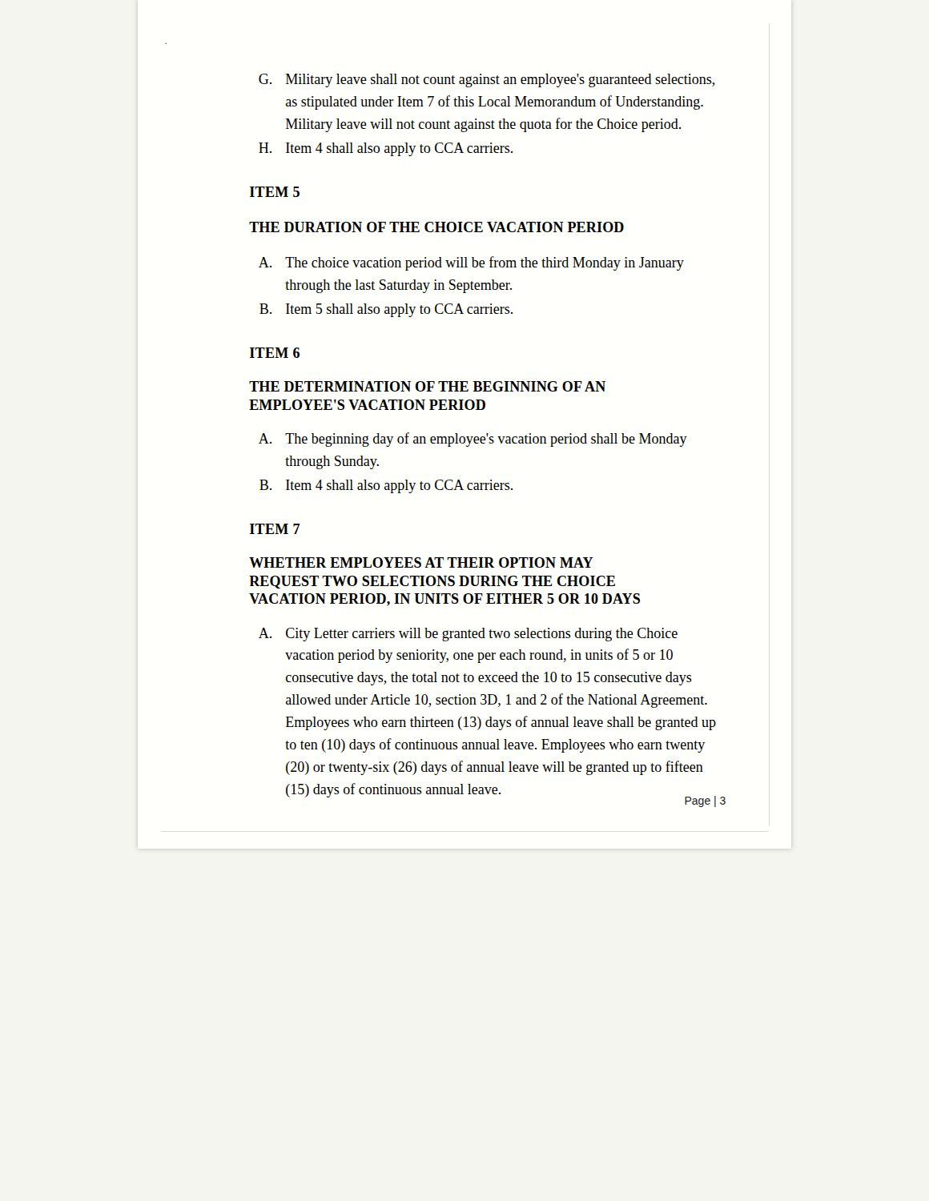.
Military leave shall not count against an employee's guaranteed selections, as stipulated under Item 7 of this Local Memorandum of Understanding. Military leave will not count against the quota for the Choice period.
Item 4 shall also apply to CCA carriers.
ITEM 5
THE DURATION OF THE CHOICE VACATION PERIOD
The choice vacation period will be from the third Monday in January through the last Saturday in September.
Item 5 shall also apply to CCA carriers.
ITEM 6
THE DETERMINATION OF THE BEGINNING OF AN
EMPLOYEE'S VACATION PERIOD
The beginning day of an employee's vacation period shall be Monday through Sunday.
Item 4 shall also apply to CCA carriers.
ITEM 7
WHETHER EMPLOYEES AT THEIR OPTION MAY
REQUEST TWO SELECTIONS DURING THE CHOICE
VACATION PERIOD, IN UNITS OF EITHER 5 OR 10 DAYS
City Letter carriers will be granted two selections during the Choice vacation period by seniority, one per each round, in units of 5 or 10 consecutive days, the total not to exceed the 10 to 15 consecutive days allowed under Article 10, section 3D, 1 and 2 of the National Agreement. Employees who earn thirteen (13) days of annual leave shall be granted up to ten (10) days of continuous annual leave. Employees who earn twenty (20) or twenty-six (26) days of annual leave will be granted up to fifteen (15) days of continuous annual leave.
Page | 3